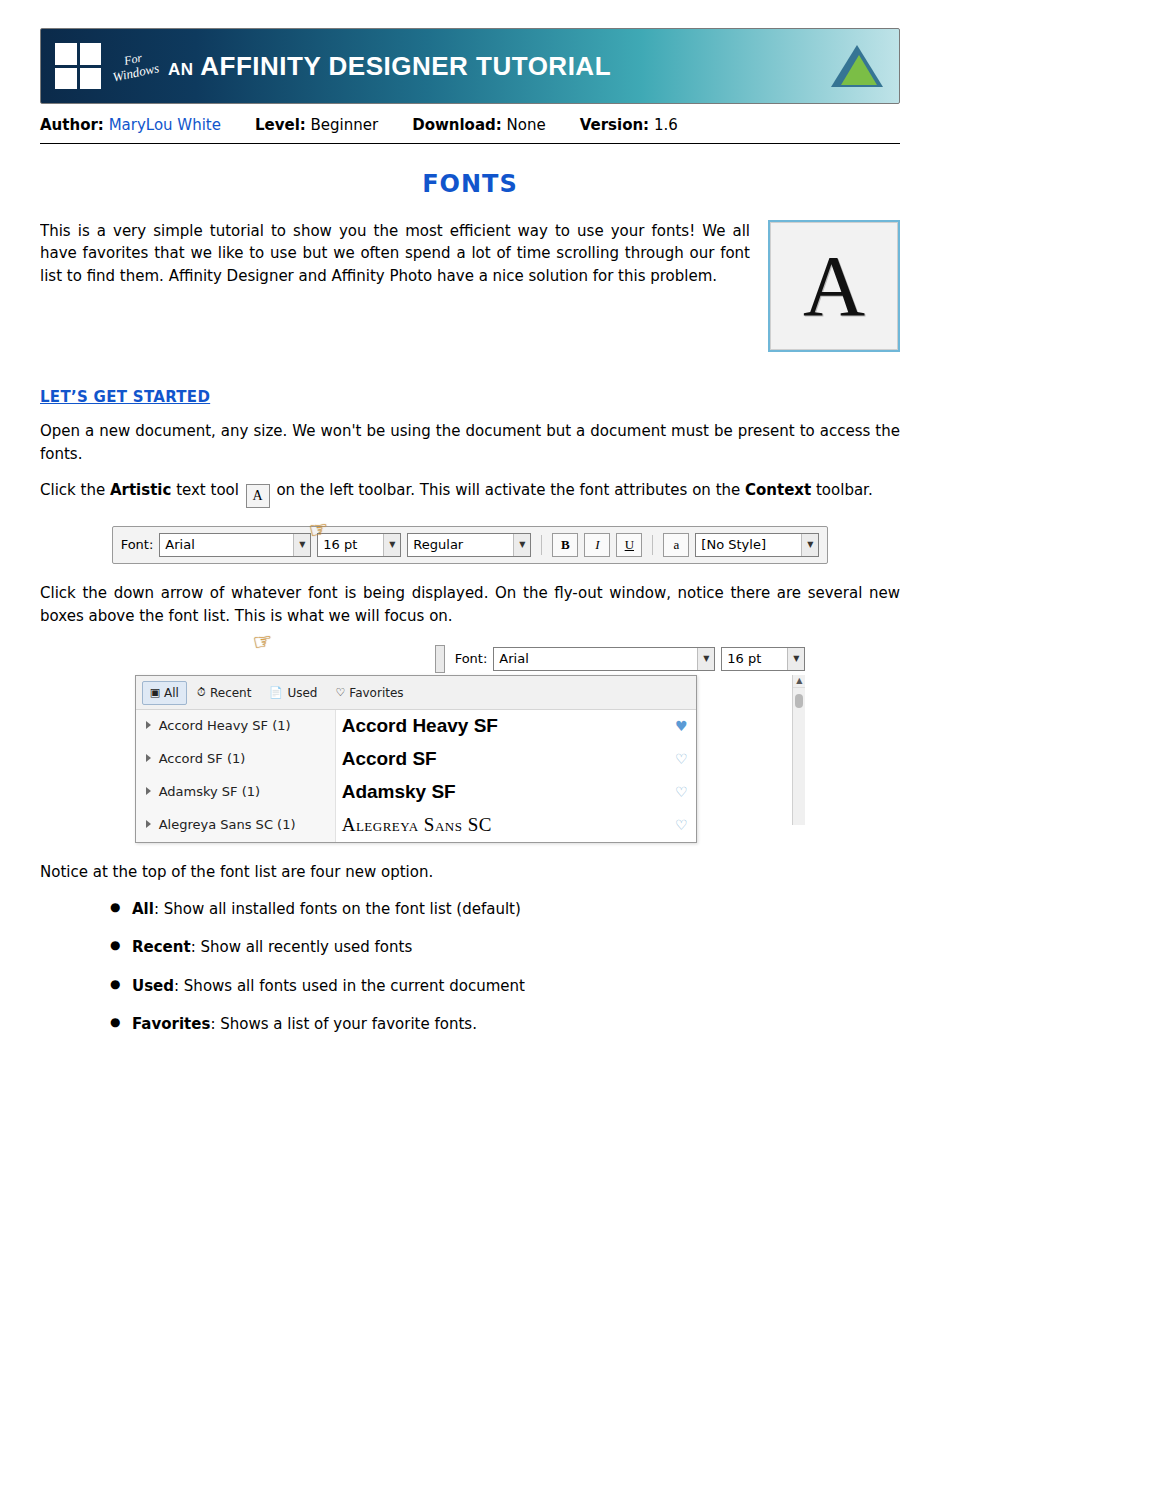For Windows
AN AFFINITY DESIGNER TUTORIAL
Author: MaryLou White
Level: Beginner
Download: None
Version: 1.6
FONTS
A
This is a very simple tutorial to show you the most efficient way to use your fonts! We all have favorites that we like to use but we often spend a lot of time scrolling through our font list to find them. Affinity Designer and Affinity Photo have a nice solution for this problem.
LET’S GET STARTED
Open a new document, any size. We won't be using the document but a document must be present to access the fonts.
Click the Artistic text tool A on the left toolbar. This will activate the font attributes on the Context toolbar.
Font: Arial▼ 16 pt▼ Regular▼ B I U a [No Style]▼ ☞
Click the down arrow of whatever font is being displayed. On the fly-out window, notice there are several new boxes above the font list. This is what we will focus on.
Font: Arial▼ 16 pt▼
▣ All ⏱ Recent 📄 Used ♡ Favorites
Accord Heavy SF (1)
Accord Heavy SF
♥
Accord SF (1)
Accord SF
♡
Adamsky SF (1)
Adamsky SF
♡
Alegreya Sans SC (1)
Alegreya Sans SC
♡
▲
☞
Notice at the top of the font list are four new option.
All: Show all installed fonts on the font list (default)
Recent: Show all recently used fonts
Used: Shows all fonts used in the current document
Favorites: Shows a list of your favorite fonts.